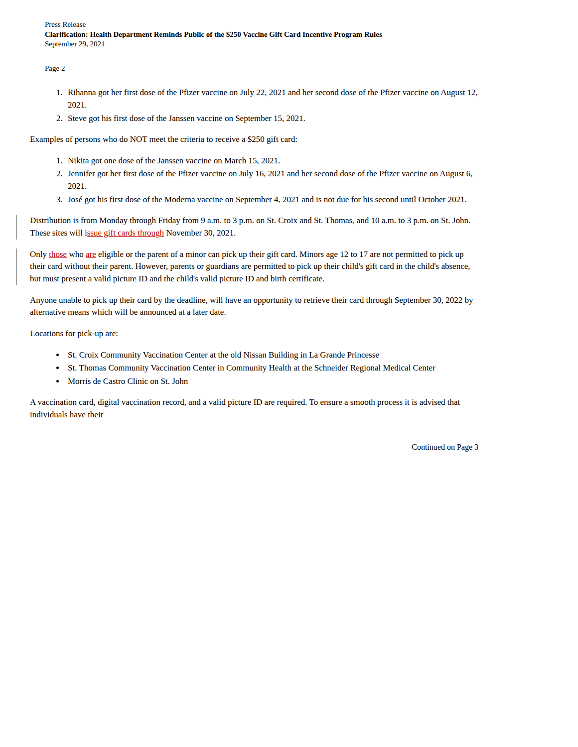Press Release
Clarification: Health Department Reminds Public of the $250 Vaccine Gift Card Incentive Program Rules
September 29, 2021
Page 2
Rihanna got her first dose of the Pfizer vaccine on July 22, 2021 and her second dose of the Pfizer vaccine on August 12, 2021.
Steve got his first dose of the Janssen vaccine on September 15, 2021.
Examples of persons who do NOT meet the criteria to receive a $250 gift card:
Nikita got one dose of the Janssen vaccine on March 15, 2021.
Jennifer got her first dose of the Pfizer vaccine on July 16, 2021 and her second dose of the Pfizer vaccine on August 6, 2021.
José got his first dose of the Moderna vaccine on September 4, 2021 and is not due for his second until October 2021.
Distribution is from Monday through Friday from 9 a.m. to 3 p.m. on St. Croix and St. Thomas, and 10 a.m. to 3 p.m. on St. John. These sites will issue gift cards through November 30, 2021.
Only those who are eligible or the parent of a minor can pick up their gift card. Minors age 12 to 17 are not permitted to pick up their card without their parent. However, parents or guardians are permitted to pick up their child's gift card in the child's absence, but must present a valid picture ID and the child's valid picture ID and birth certificate.
Anyone unable to pick up their card by the deadline, will have an opportunity to retrieve their card through September 30, 2022 by alternative means which will be announced at a later date.
Locations for pick-up are:
St. Croix Community Vaccination Center at the old Nissan Building in La Grande Princesse
St. Thomas Community Vaccination Center in Community Health at the Schneider Regional Medical Center
Morris de Castro Clinic on St. John
A vaccination card, digital vaccination record, and a valid picture ID are required. To ensure a smooth process it is advised that individuals have their
Continued on Page 3